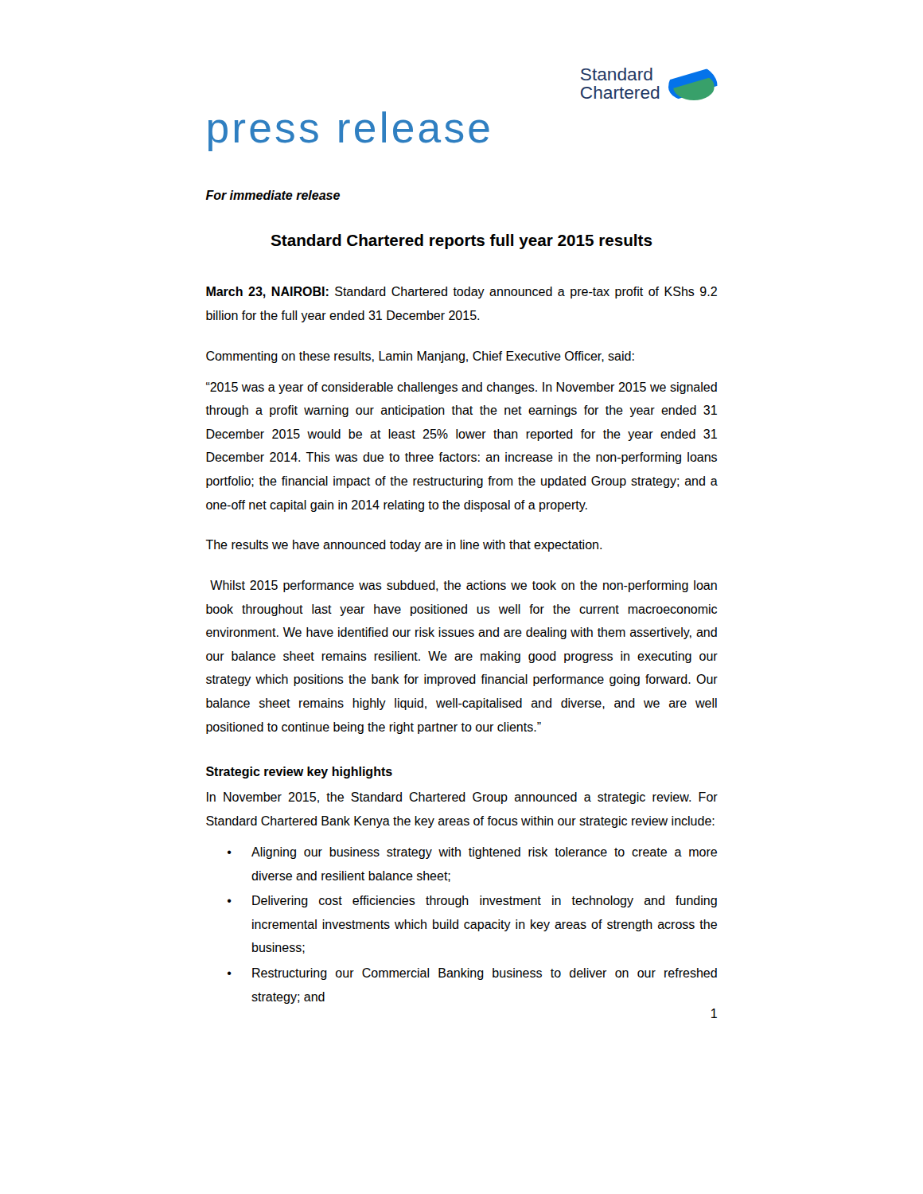Standard
Chartered
press release
For immediate release
Standard Chartered reports full year 2015 results
March 23, NAIROBI: Standard Chartered today announced a pre-tax profit of KShs 9.2 billion for the full year ended 31 December 2015.
Commenting on these results, Lamin Manjang, Chief Executive Officer, said:
“2015 was a year of considerable challenges and changes. In November 2015 we signaled through a profit warning our anticipation that the net earnings for the year ended 31 December 2015 would be at least 25% lower than reported for the year ended 31 December 2014. This was due to three factors: an increase in the non-performing loans portfolio; the financial impact of the restructuring from the updated Group strategy; and a one-off net capital gain in 2014 relating to the disposal of a property.
The results we have announced today are in line with that expectation.
Whilst 2015 performance was subdued, the actions we took on the non-performing loan book throughout last year have positioned us well for the current macroeconomic environment. We have identified our risk issues and are dealing with them assertively, and our balance sheet remains resilient. We are making good progress in executing our strategy which positions the bank for improved financial performance going forward. Our balance sheet remains highly liquid, well-capitalised and diverse, and we are well positioned to continue being the right partner to our clients.”
Strategic review key highlights
In November 2015, the Standard Chartered Group announced a strategic review. For Standard Chartered Bank Kenya the key areas of focus within our strategic review include:
Aligning our business strategy with tightened risk tolerance to create a more diverse and resilient balance sheet;
Delivering cost efficiencies through investment in technology and funding incremental investments which build capacity in key areas of strength across the business;
Restructuring our Commercial Banking business to deliver on our refreshed strategy; and
1